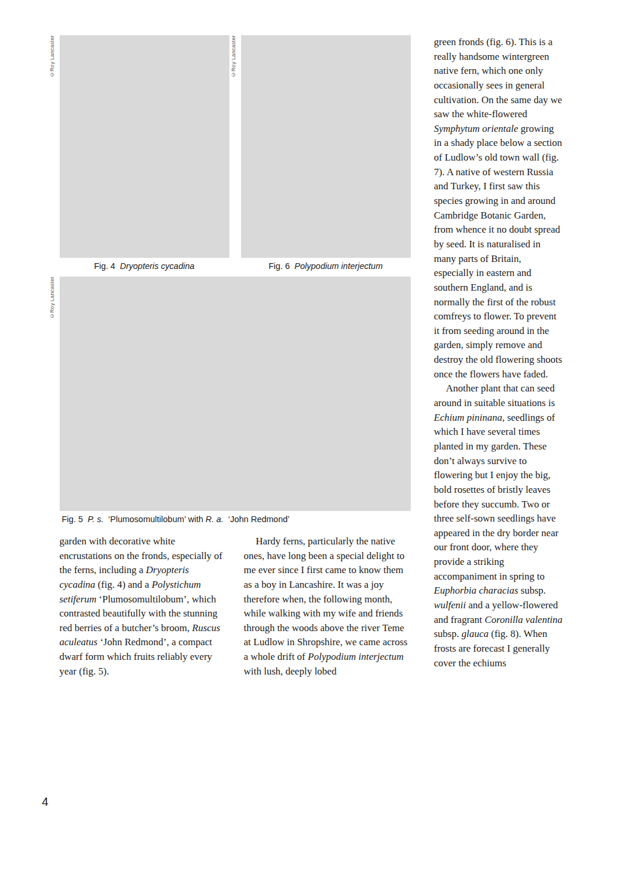©Roy Lancaster
Fig. 4 Dryopteris cycadina
©Roy Lancaster
Fig. 6 Polypodium interjectum
©Roy Lancaster
Fig. 5 P. s. ‘Plumosomultilobum’ with R. a. ‘John Redmond’
garden with decorative white encrustations on the fronds, especially of the ferns, including a Dryopteris cycadina (fig. 4) and a Polystichum setiferum ‘Plumosomultilobum’, which contrasted beautifully with the stunning red berries of a butcher’s broom, Ruscus aculeatus ‘John Redmond’, a compact dwarf form which fruits reliably every year (fig. 5).
Hardy ferns, particularly the native ones, have long been a special delight to me ever since I first came to know them as a boy in Lancashire. It was a joy therefore when, the following month, while walking with my wife and friends through the woods above the river Teme at Ludlow in Shropshire, we came across a whole drift of Polypodium interjectum with lush, deeply lobed
green fronds (fig. 6). This is a really handsome wintergreen native fern, which one only occasionally sees in general cultivation. On the same day we saw the white-flowered Symphytum orientale growing in a shady place below a section of Ludlow’s old town wall (fig. 7). A native of western Russia and Turkey, I first saw this species growing in and around Cambridge Botanic Garden, from whence it no doubt spread by seed. It is naturalised in many parts of Britain, especially in eastern and southern England, and is normally the first of the robust comfreys to flower. To prevent it from seeding around in the garden, simply remove and destroy the old flowering shoots once the flowers have faded.
Another plant that can seed around in suitable situations is Echium pininana, seedlings of which I have several times planted in my garden. These don’t always survive to flowering but I enjoy the big, bold rosettes of bristly leaves before they succumb. Two or three self-sown seedlings have appeared in the dry border near our front door, where they provide a striking accompaniment in spring to Euphorbia characias subsp. wulfenii and a yellow-flowered and fragrant Coronilla valentina subsp. glauca (fig. 8). When frosts are forecast I generally cover the echiums
4